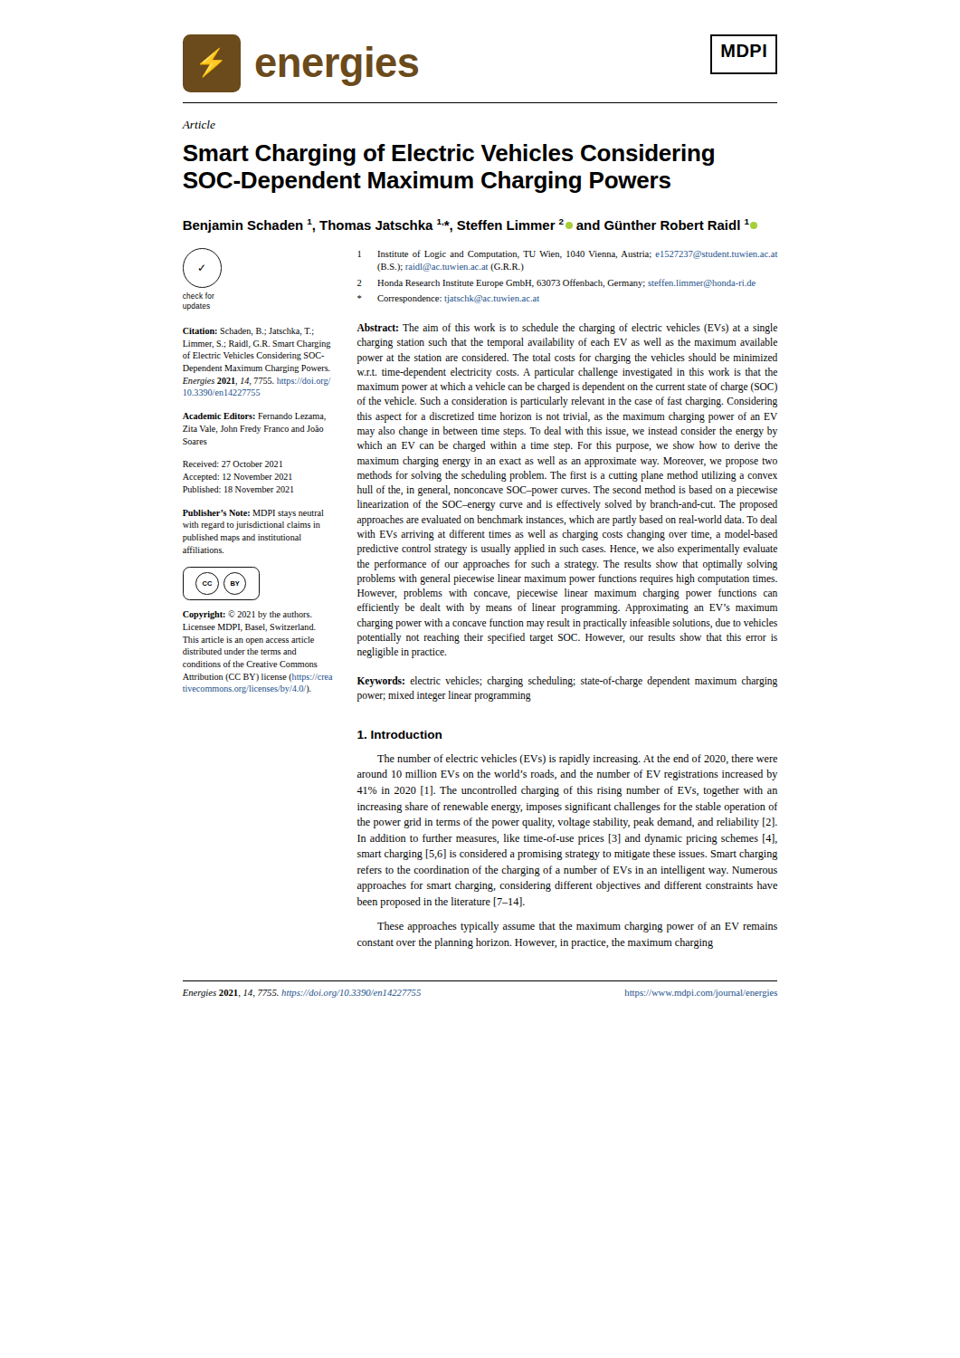⚡
energies
MDPI
Article
Smart Charging of Electric Vehicles Considering
SOC-Dependent Maximum Charging Powers
Benjamin Schaden 1, Thomas Jatschka 1,*, Steffen Limmer 2 and Günther Robert Raidl 1
✓
check for
updates
Citation: Schaden, B.; Jatschka, T.; Limmer, S.; Raidl, G.R. Smart Charging of Electric Vehicles Considering SOC-Dependent Maximum Charging Powers. Energies 2021, 14, 7755. https://doi.org/10.3390/en14227755
Academic Editors: Fernando Lezama, Zita Vale, John Fredy Franco and João Soares
Received: 27 October 2021
Accepted: 12 November 2021
Published: 18 November 2021
Publisher’s Note: MDPI stays neutral with regard to jurisdictional claims in published maps and institutional affiliations.
CC
BY
Copyright: © 2021 by the authors. Licensee MDPI, Basel, Switzerland. This article is an open access article distributed under the terms and conditions of the Creative Commons Attribution (CC BY) license (https://creativecommons.org/licenses/by/4.0/).
1 Institute of Logic and Computation, TU Wien, 1040 Vienna, Austria; e1527237@student.tuwien.ac.at (B.S.); raidl@ac.tuwien.ac.at (G.R.R.)
2 Honda Research Institute Europe GmbH, 63073 Offenbach, Germany; steffen.limmer@honda-ri.de
*Correspondence: tjatschk@ac.tuwien.ac.at
Abstract: The aim of this work is to schedule the charging of electric vehicles (EVs) at a single charging station such that the temporal availability of each EV as well as the maximum available power at the station are considered. The total costs for charging the vehicles should be minimized w.r.t. time-dependent electricity costs. A particular challenge investigated in this work is that the maximum power at which a vehicle can be charged is dependent on the current state of charge (SOC) of the vehicle. Such a consideration is particularly relevant in the case of fast charging. Considering this aspect for a discretized time horizon is not trivial, as the maximum charging power of an EV may also change in between time steps. To deal with this issue, we instead consider the energy by which an EV can be charged within a time step. For this purpose, we show how to derive the maximum charging energy in an exact as well as an approximate way. Moreover, we propose two methods for solving the scheduling problem. The first is a cutting plane method utilizing a convex hull of the, in general, nonconcave SOC–power curves. The second method is based on a piecewise linearization of the SOC–energy curve and is effectively solved by branch-and-cut. The proposed approaches are evaluated on benchmark instances, which are partly based on real-world data. To deal with EVs arriving at different times as well as charging costs changing over time, a model-based predictive control strategy is usually applied in such cases. Hence, we also experimentally evaluate the performance of our approaches for such a strategy. The results show that optimally solving problems with general piecewise linear maximum power functions requires high computation times. However, problems with concave, piecewise linear maximum charging power functions can efficiently be dealt with by means of linear programming. Approximating an EV’s maximum charging power with a concave function may result in practically infeasible solutions, due to vehicles potentially not reaching their specified target SOC. However, our results show that this error is negligible in practice.
Keywords: electric vehicles; charging scheduling; state-of-charge dependent maximum charging power; mixed integer linear programming
1. Introduction
The number of electric vehicles (EVs) is rapidly increasing. At the end of 2020, there were around 10 million EVs on the world’s roads, and the number of EV registrations increased by 41% in 2020 [1]. The uncontrolled charging of this rising number of EVs, together with an increasing share of renewable energy, imposes significant challenges for the stable operation of the power grid in terms of the power quality, voltage stability, peak demand, and reliability [2]. In addition to further measures, like time-of-use prices [3] and dynamic pricing schemes [4], smart charging [5,6] is considered a promising strategy to mitigate these issues. Smart charging refers to the coordination of the charging of a number of EVs in an intelligent way. Numerous approaches for smart charging, considering different objectives and different constraints have been proposed in the literature [7–14].
These approaches typically assume that the maximum charging power of an EV remains constant over the planning horizon. However, in practice, the maximum charging
Energies 2021, 14, 7755. https://doi.org/10.3390/en14227755
https://www.mdpi.com/journal/energies